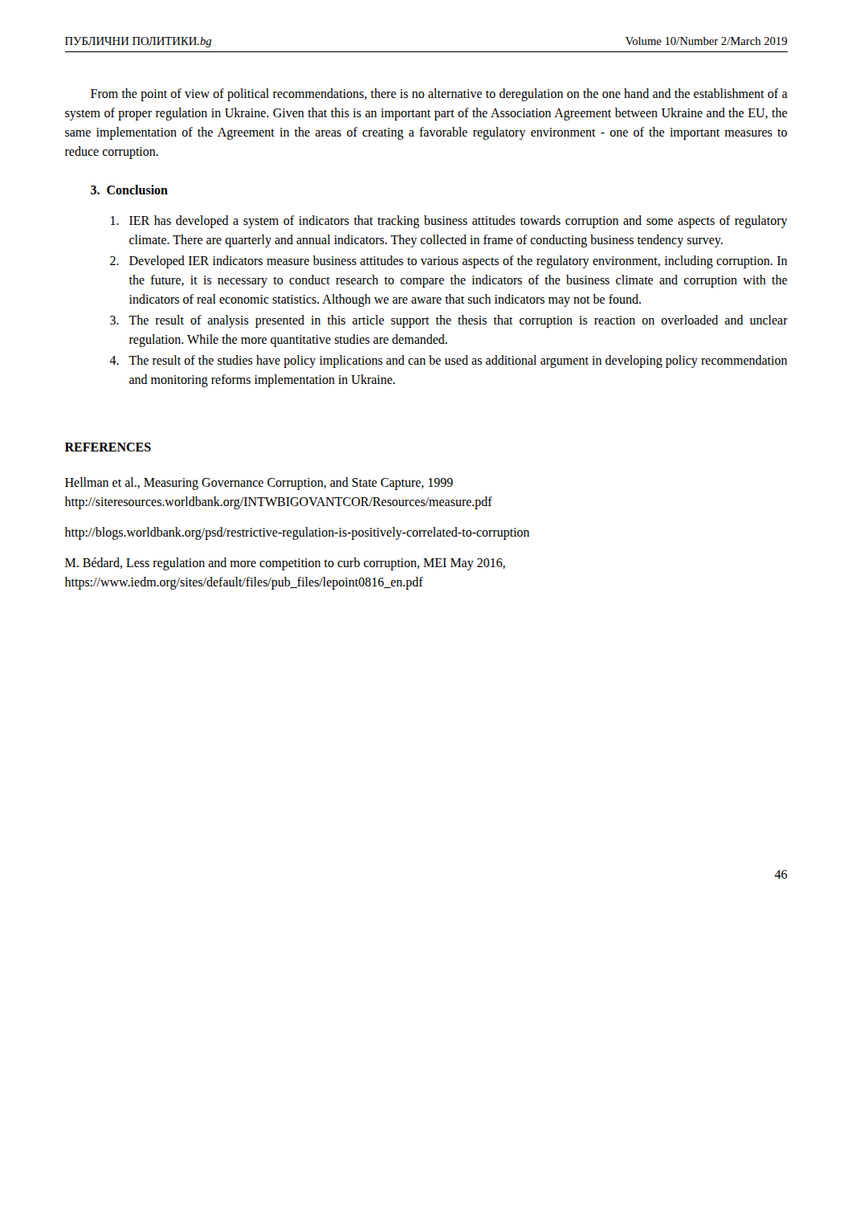ПУБЛИЧНИ ПОЛИТИКИ.bg
Volume 10/Number 2/March 2019
From the point of view of political recommendations, there is no alternative to deregulation on the one hand and the establishment of a system of proper regulation in Ukraine. Given that this is an important part of the Association Agreement between Ukraine and the EU, the same implementation of the Agreement in the areas of creating a favorable regulatory environment - one of the important measures to reduce corruption.
3. Conclusion
IER has developed a system of indicators that tracking business attitudes towards corruption and some aspects of regulatory climate. There are quarterly and annual indicators. They collected in frame of conducting business tendency survey.
Developed IER indicators measure business attitudes to various aspects of the regulatory environment, including corruption. In the future, it is necessary to conduct research to compare the indicators of the business climate and corruption with the indicators of real economic statistics. Although we are aware that such indicators may not be found.
The result of analysis presented in this article support the thesis that corruption is reaction on overloaded and unclear regulation. While the more quantitative studies are demanded.
The result of the studies have policy implications and can be used as additional argument in developing policy recommendation and monitoring reforms implementation in Ukraine.
REFERENCES
Hellman et al., Measuring Governance Corruption, and State Capture, 1999
http://siteresources.worldbank.org/INTWBIGOVANTCOR/Resources/measure.pdf
http://blogs.worldbank.org/psd/restrictive-regulation-is-positively-correlated-to-corruption
M. Bédard, Less regulation and more competition to curb corruption, MEI May 2016,
https://www.iedm.org/sites/default/files/pub_files/lepoint0816_en.pdf
46